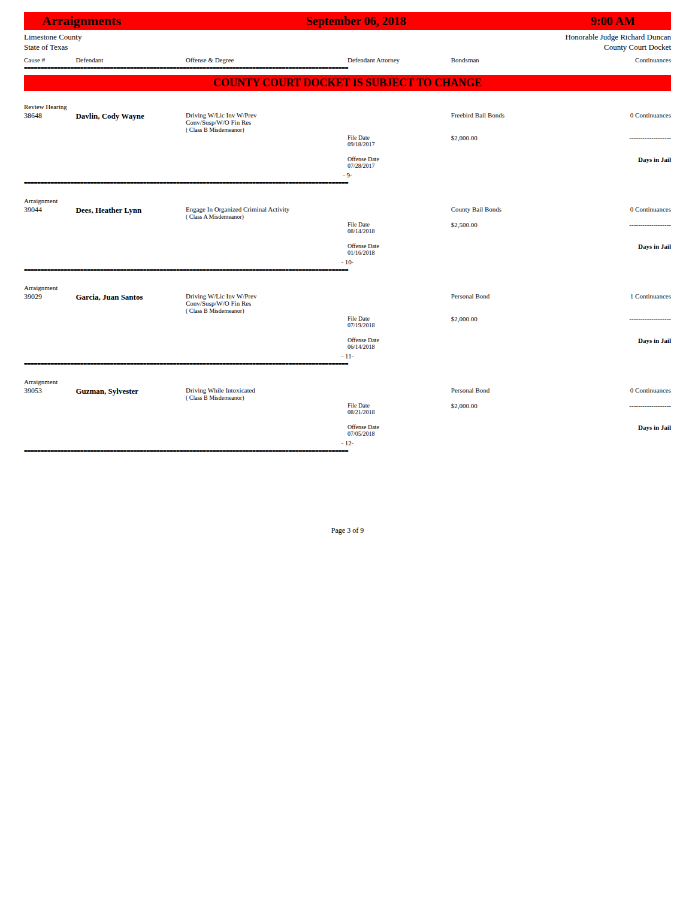Arraignments
September 06, 2018
9:00 AM
Limestone County
State of Texas
Honorable Judge Richard Duncan
County Court Docket
Cause #
Defendant
Offense & Degree
Defendant Attorney
Bondsman
Continuances
==================================================================================================
COUNTY COURT DOCKET IS SUBJECT TO CHANGE
Review Hearing
38648
Davlin, Cody Wayne
Driving W/Lic Inv W/Prev
Conv/Susp/W/O Fin Res
( Class B Misdemeanor)
Freebird Bail Bonds
0 Continuances
File Date
09/18/2017
$2,000.00
-------------------
Offense Date
07/28/2017
Days in Jail
- 9-
==================================================================================================
Arraignment
39044
Dees, Heather Lynn
Engage In Organized Criminal Activity
( Class A Misdemeanor)
County Bail Bonds
0 Continuances
File Date
08/14/2018
$2,500.00
-------------------
Offense Date
01/16/2018
Days in Jail
- 10-
==================================================================================================
Arraignment
39029
Garcia, Juan Santos
Driving W/Lic Inv W/Prev
Conv/Susp/W/O Fin Res
( Class B Misdemeanor)
Personal Bond
1 Continuances
File Date
07/19/2018
$2,000.00
-------------------
Offense Date
06/14/2018
Days in Jail
- 11-
==================================================================================================
Arraignment
39053
Guzman, Sylvester
Driving While Intoxicated
( Class B Misdemeanor)
Personal Bond
0 Continuances
File Date
08/21/2018
$2,000.00
-------------------
Offense Date
07/05/2018
Days in Jail
- 12-
==================================================================================================
Page 3 of 9